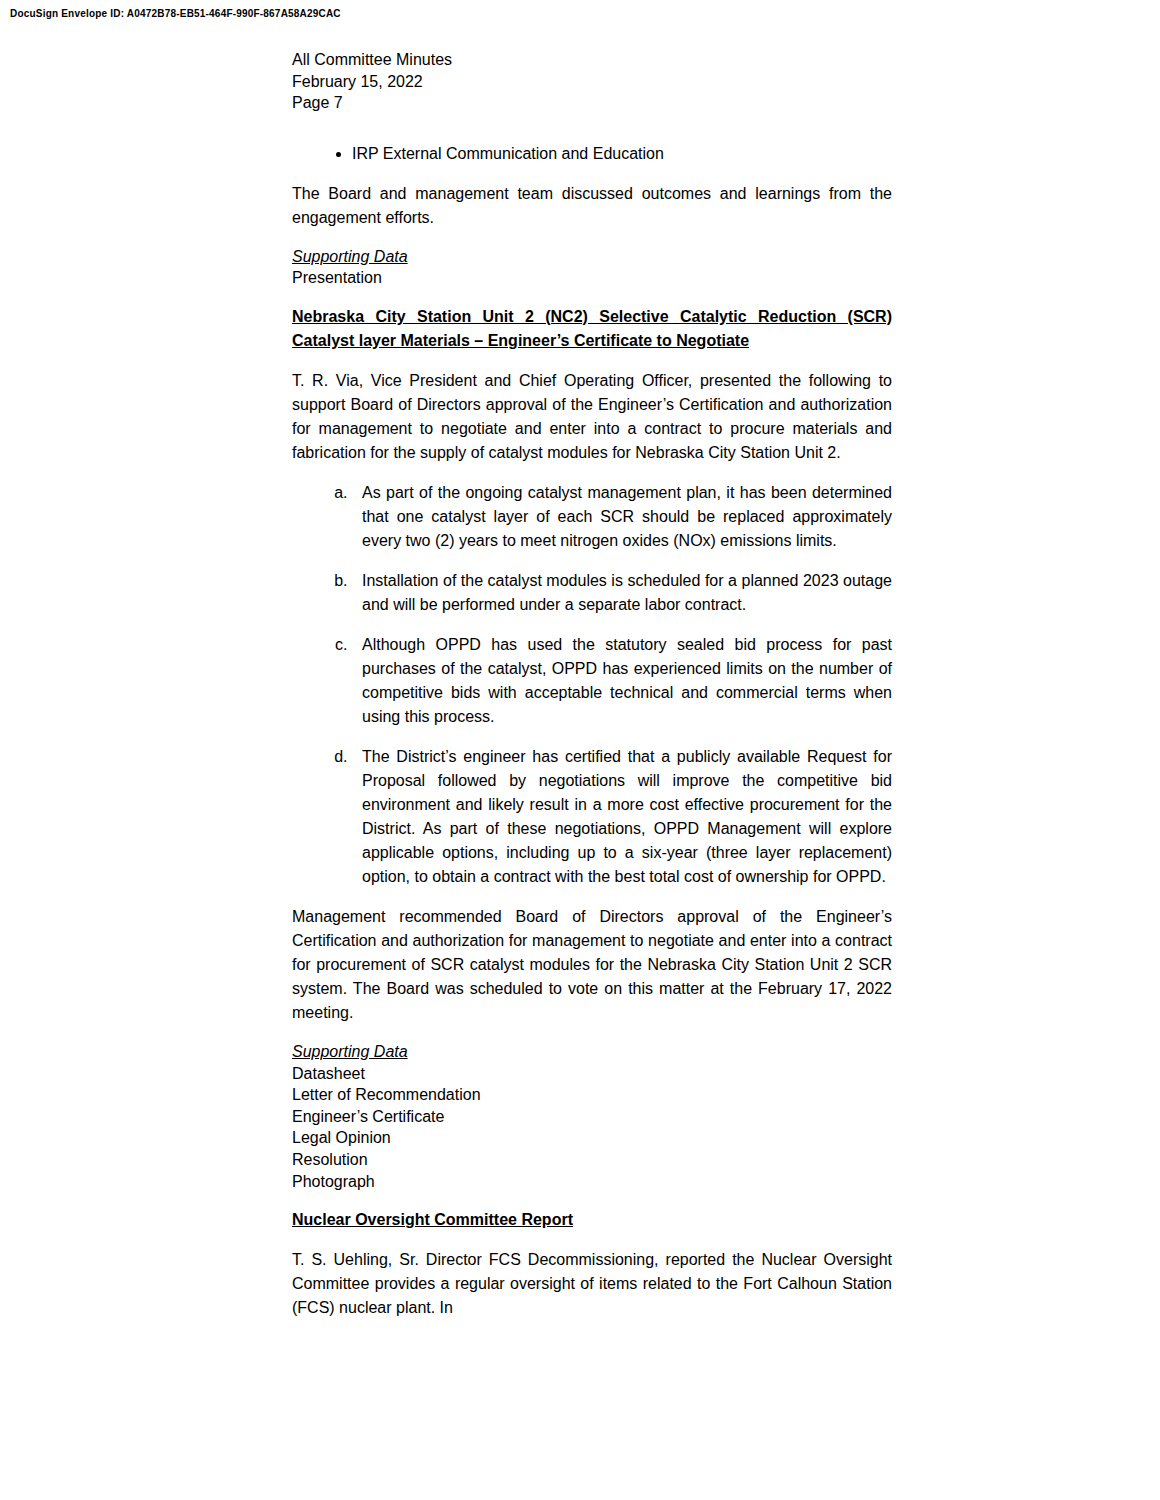DocuSign Envelope ID: A0472B78-EB51-464F-990F-867A58A29CAC
All Committee Minutes
February 15, 2022
Page 7
IRP External Communication and Education
The Board and management team discussed outcomes and learnings from the engagement efforts.
Supporting Data
Presentation
Nebraska City Station Unit 2 (NC2) Selective Catalytic Reduction (SCR) Catalyst layer Materials – Engineer’s Certificate to Negotiate
T. R. Via, Vice President and Chief Operating Officer, presented the following to support Board of Directors approval of the Engineer’s Certification and authorization for management to negotiate and enter into a contract to procure materials and fabrication for the supply of catalyst modules for Nebraska City Station Unit 2.
As part of the ongoing catalyst management plan, it has been determined that one catalyst layer of each SCR should be replaced approximately every two (2) years to meet nitrogen oxides (NOx) emissions limits.
Installation of the catalyst modules is scheduled for a planned 2023 outage and will be performed under a separate labor contract.
Although OPPD has used the statutory sealed bid process for past purchases of the catalyst, OPPD has experienced limits on the number of competitive bids with acceptable technical and commercial terms when using this process.
The District’s engineer has certified that a publicly available Request for Proposal followed by negotiations will improve the competitive bid environment and likely result in a more cost effective procurement for the District. As part of these negotiations, OPPD Management will explore applicable options, including up to a six-year (three layer replacement) option, to obtain a contract with the best total cost of ownership for OPPD.
Management recommended Board of Directors approval of the Engineer’s Certification and authorization for management to negotiate and enter into a contract for procurement of SCR catalyst modules for the Nebraska City Station Unit 2 SCR system. The Board was scheduled to vote on this matter at the February 17, 2022 meeting.
Supporting Data
Datasheet
Letter of Recommendation
Engineer’s Certificate
Legal Opinion
Resolution
Photograph
Nuclear Oversight Committee Report
T. S. Uehling, Sr. Director FCS Decommissioning, reported the Nuclear Oversight Committee provides a regular oversight of items related to the Fort Calhoun Station (FCS) nuclear plant. In